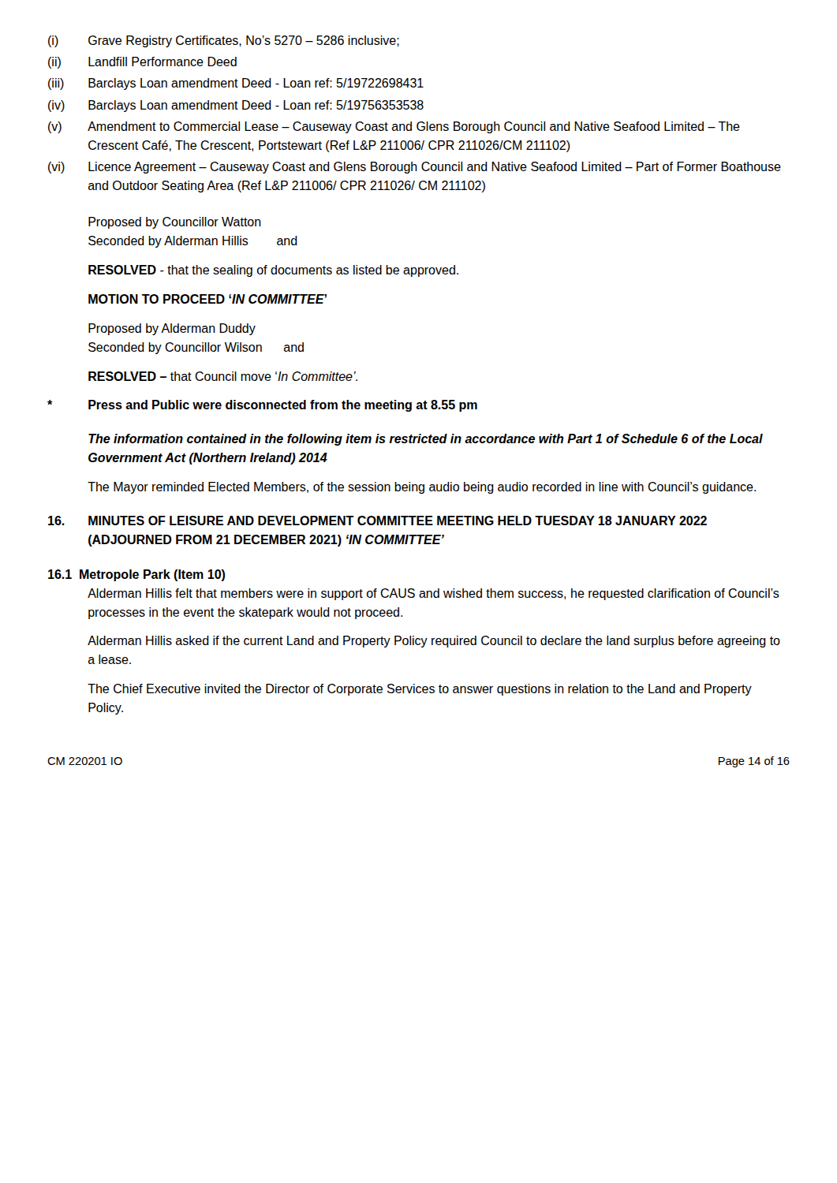(i)
Grave Registry Certificates, No’s 5270 – 5286 inclusive;
(ii)
Landfill Performance Deed
(iii)
Barclays Loan amendment Deed - Loan ref: 5/19722698431
(iv)
Barclays Loan amendment Deed - Loan ref: 5/19756353538
(v)
Amendment to Commercial Lease – Causeway Coast and Glens Borough Council and Native Seafood Limited – The Crescent Café, The Crescent, Portstewart (Ref L&P 211006/ CPR 211026/CM 211102)
(vi)
Licence Agreement – Causeway Coast and Glens Borough Council and Native Seafood Limited – Part of Former Boathouse and Outdoor Seating Area (Ref L&P 211006/ CPR 211026/ CM 211102)
Proposed by Councillor Watton
Seconded by Alderman Hillis and
RESOLVED - that the sealing of documents as listed be approved.
MOTION TO PROCEED ‘IN COMMITTEE’
Proposed by Alderman Duddy
Seconded by Councillor Wilson and
RESOLVED – that Council move ‘In Committee’.
*
Press and Public were disconnected from the meeting at 8.55 pm
The information contained in the following item is restricted in accordance with Part 1 of Schedule 6 of the Local Government Act (Northern Ireland) 2014
The Mayor reminded Elected Members, of the session being audio being audio recorded in line with Council’s guidance.
16.
MINUTES OF LEISURE AND DEVELOPMENT COMMITTEE MEETING HELD TUESDAY 18 JANUARY 2022 (ADJOURNED FROM 21 DECEMBER 2021) ‘IN COMMITTEE’
16.1 Metropole Park (Item 10)
Alderman Hillis felt that members were in support of CAUS and wished them success, he requested clarification of Council’s processes in the event the skatepark would not proceed.
Alderman Hillis asked if the current Land and Property Policy required Council to declare the land surplus before agreeing to a lease.
The Chief Executive invited the Director of Corporate Services to answer questions in relation to the Land and Property Policy.
CM 220201 IO
Page 14 of 16